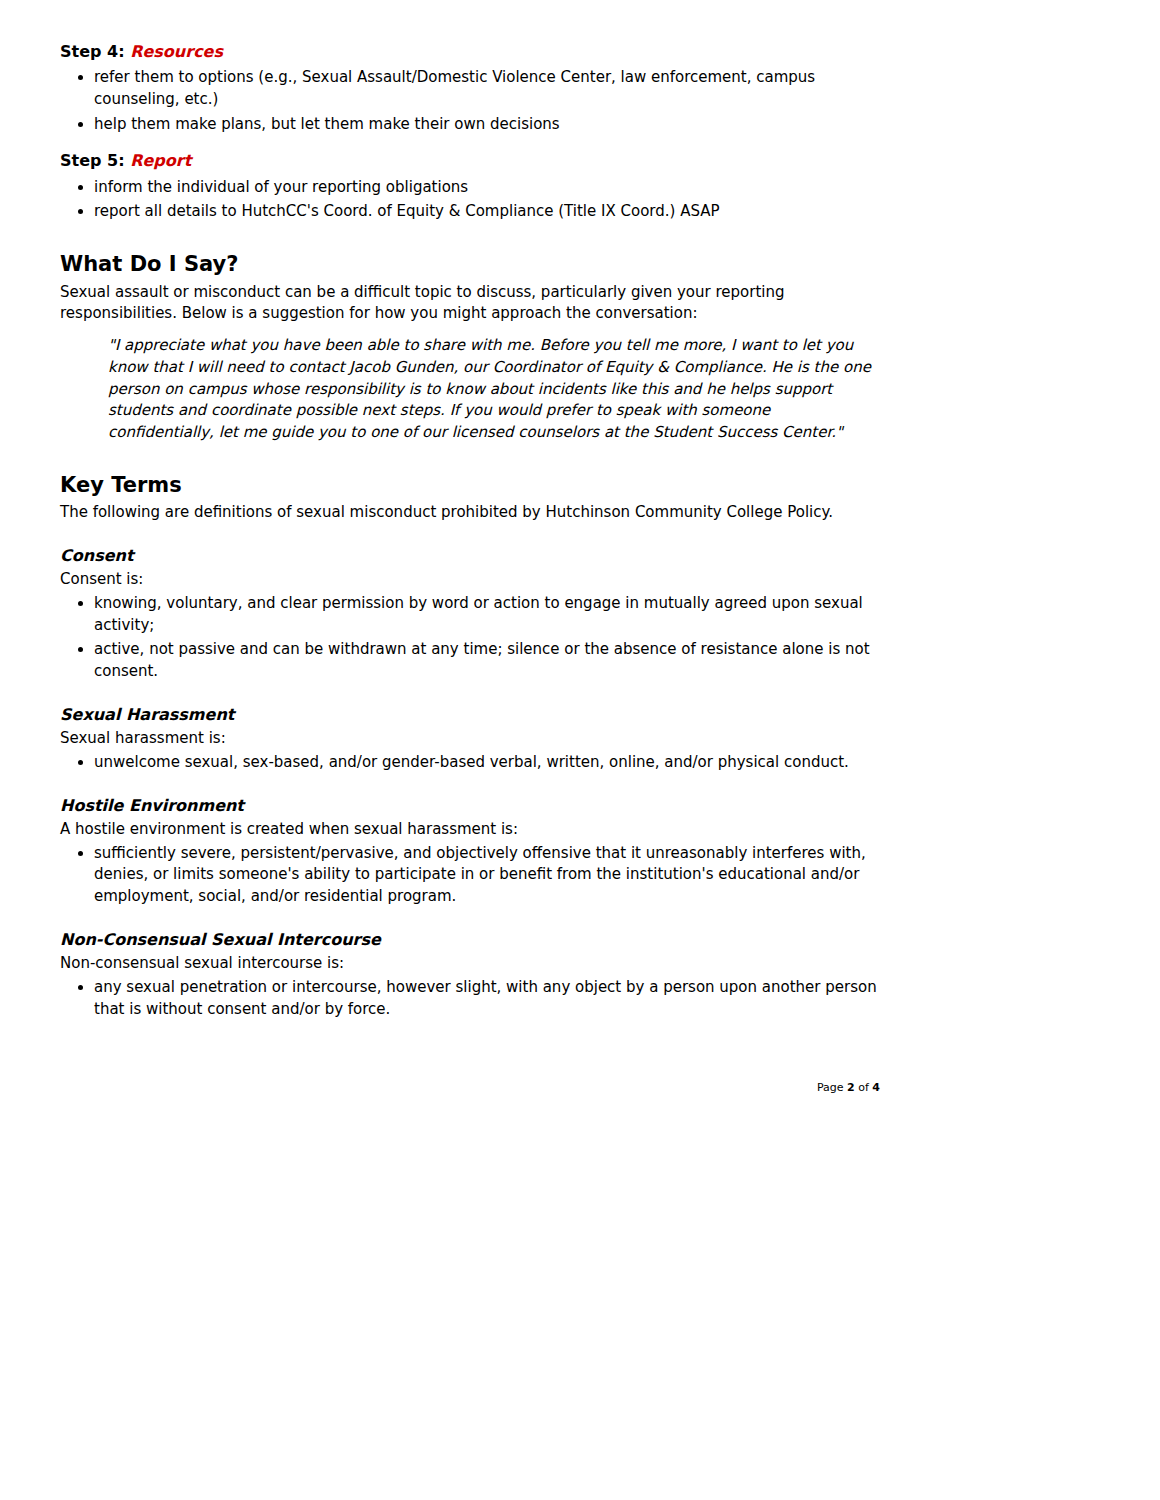Step 4: Resources
refer them to options (e.g., Sexual Assault/Domestic Violence Center, law enforcement, campus counseling, etc.)
help them make plans, but let them make their own decisions
Step 5: Report
inform the individual of your reporting obligations
report all details to HutchCC's Coord. of Equity & Compliance (Title IX Coord.) ASAP
What Do I Say?
Sexual assault or misconduct can be a difficult topic to discuss, particularly given your reporting responsibilities. Below is a suggestion for how you might approach the conversation:
"I appreciate what you have been able to share with me. Before you tell me more, I want to let you know that I will need to contact Jacob Gunden, our Coordinator of Equity & Compliance. He is the one person on campus whose responsibility is to know about incidents like this and he helps support students and coordinate possible next steps. If you would prefer to speak with someone confidentially, let me guide you to one of our licensed counselors at the Student Success Center."
Key Terms
The following are definitions of sexual misconduct prohibited by Hutchinson Community College Policy.
Consent
Consent is:
knowing, voluntary, and clear permission by word or action to engage in mutually agreed upon sexual activity;
active, not passive and can be withdrawn at any time; silence or the absence of resistance alone is not consent.
Sexual Harassment
Sexual harassment is:
unwelcome sexual, sex-based, and/or gender-based verbal, written, online, and/or physical conduct.
Hostile Environment
A hostile environment is created when sexual harassment is:
sufficiently severe, persistent/pervasive, and objectively offensive that it unreasonably interferes with, denies, or limits someone's ability to participate in or benefit from the institution's educational and/or employment, social, and/or residential program.
Non-Consensual Sexual Intercourse
Non-consensual sexual intercourse is:
any sexual penetration or intercourse, however slight, with any object by a person upon another person that is without consent and/or by force.
Page 2 of 4